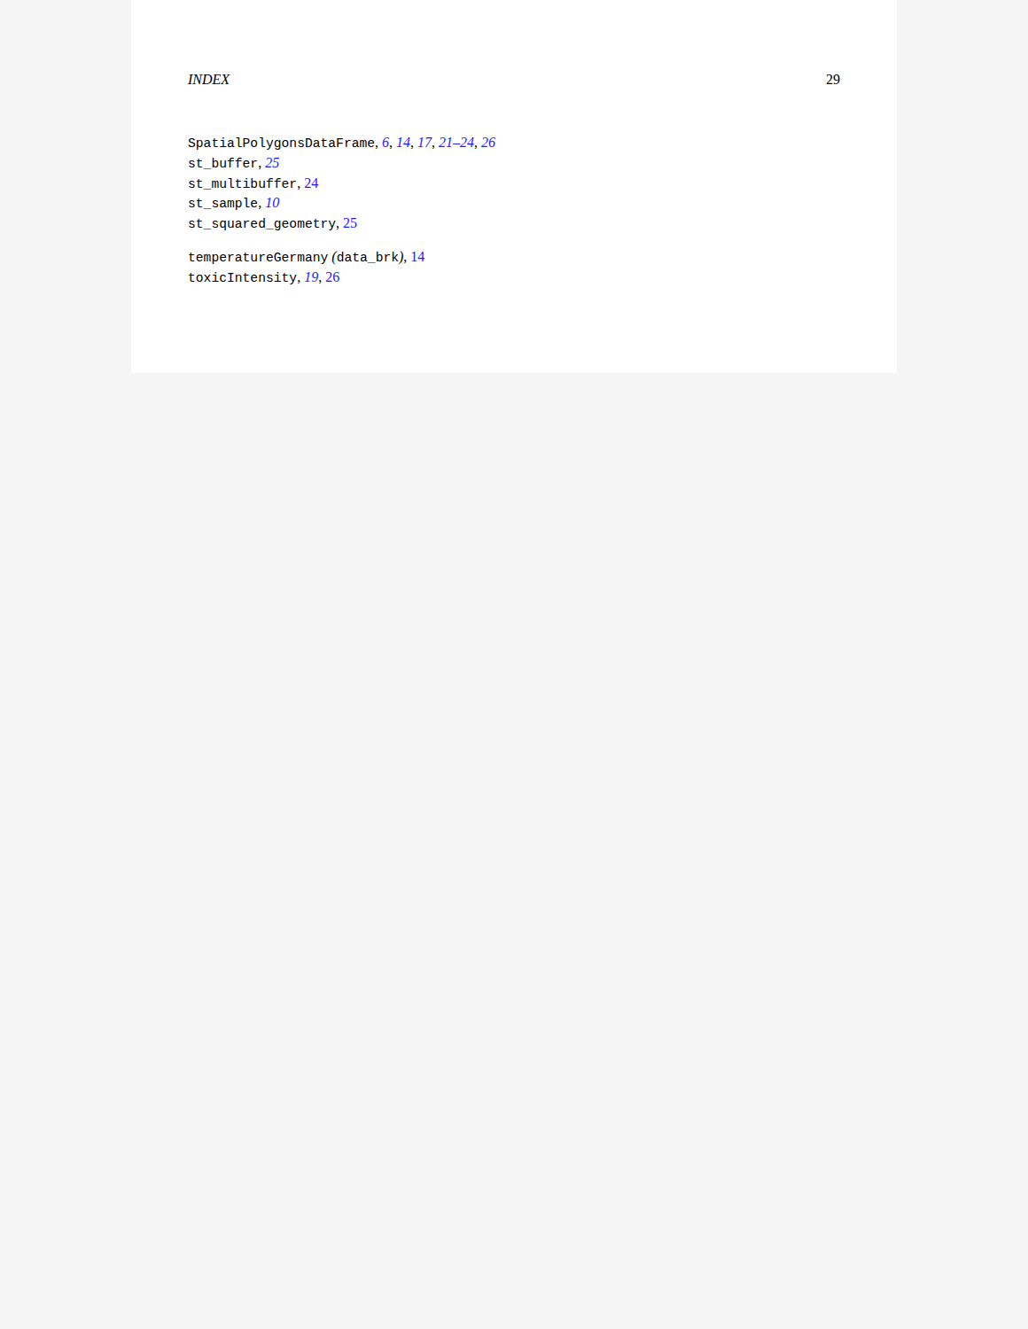INDEX 29
SpatialPolygonsDataFrame, 6, 14, 17, 21–24, 26
st_buffer, 25
st_multibuffer, 24
st_sample, 10
st_squared_geometry, 25
temperatureGermany (data_brk), 14
toxicIntensity, 19, 26